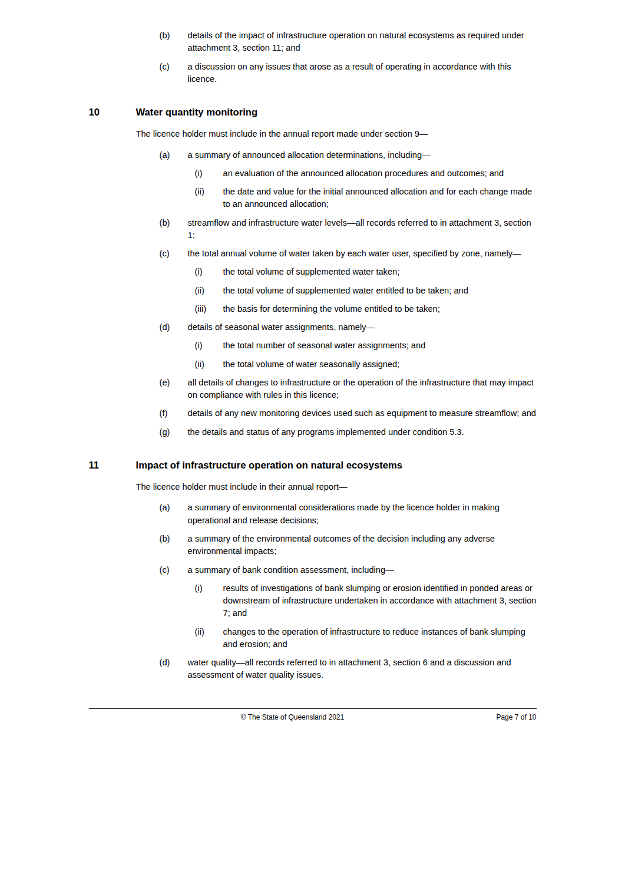(b)
details of the impact of infrastructure operation on natural ecosystems as required under attachment 3, section 11; and
(c)
a discussion on any issues that arose as a result of operating in accordance with this licence.
10 Water quantity monitoring
The licence holder must include in the annual report made under section 9—
(a)
a summary of announced allocation determinations, including—
(i)
an evaluation of the announced allocation procedures and outcomes; and
(ii)
the date and value for the initial announced allocation and for each change made to an announced allocation;
(b)
streamflow and infrastructure water levels—all records referred to in attachment 3, section 1;
(c)
the total annual volume of water taken by each water user, specified by zone, namely—
(i)
the total volume of supplemented water taken;
(ii)
the total volume of supplemented water entitled to be taken; and
(iii)
the basis for determining the volume entitled to be taken;
(d)
details of seasonal water assignments, namely—
(i)
the total number of seasonal water assignments; and
(ii)
the total volume of water seasonally assigned;
(e)
all details of changes to infrastructure or the operation of the infrastructure that may impact on compliance with rules in this licence;
(f)
details of any new monitoring devices used such as equipment to measure streamflow; and
(g)
the details and status of any programs implemented under condition 5.3.
11 Impact of infrastructure operation on natural ecosystems
The licence holder must include in their annual report—
(a)
a summary of environmental considerations made by the licence holder in making operational and release decisions;
(b)
a summary of the environmental outcomes of the decision including any adverse environmental impacts;
(c)
a summary of bank condition assessment, including—
(i)
results of investigations of bank slumping or erosion identified in ponded areas or downstream of infrastructure undertaken in accordance with attachment 3, section 7; and
(ii)
changes to the operation of infrastructure to reduce instances of bank slumping and erosion; and
(d)
water quality—all records referred to in attachment 3, section 6 and a discussion and assessment of water quality issues.
© The State of Queensland 2021
Page 7 of 10